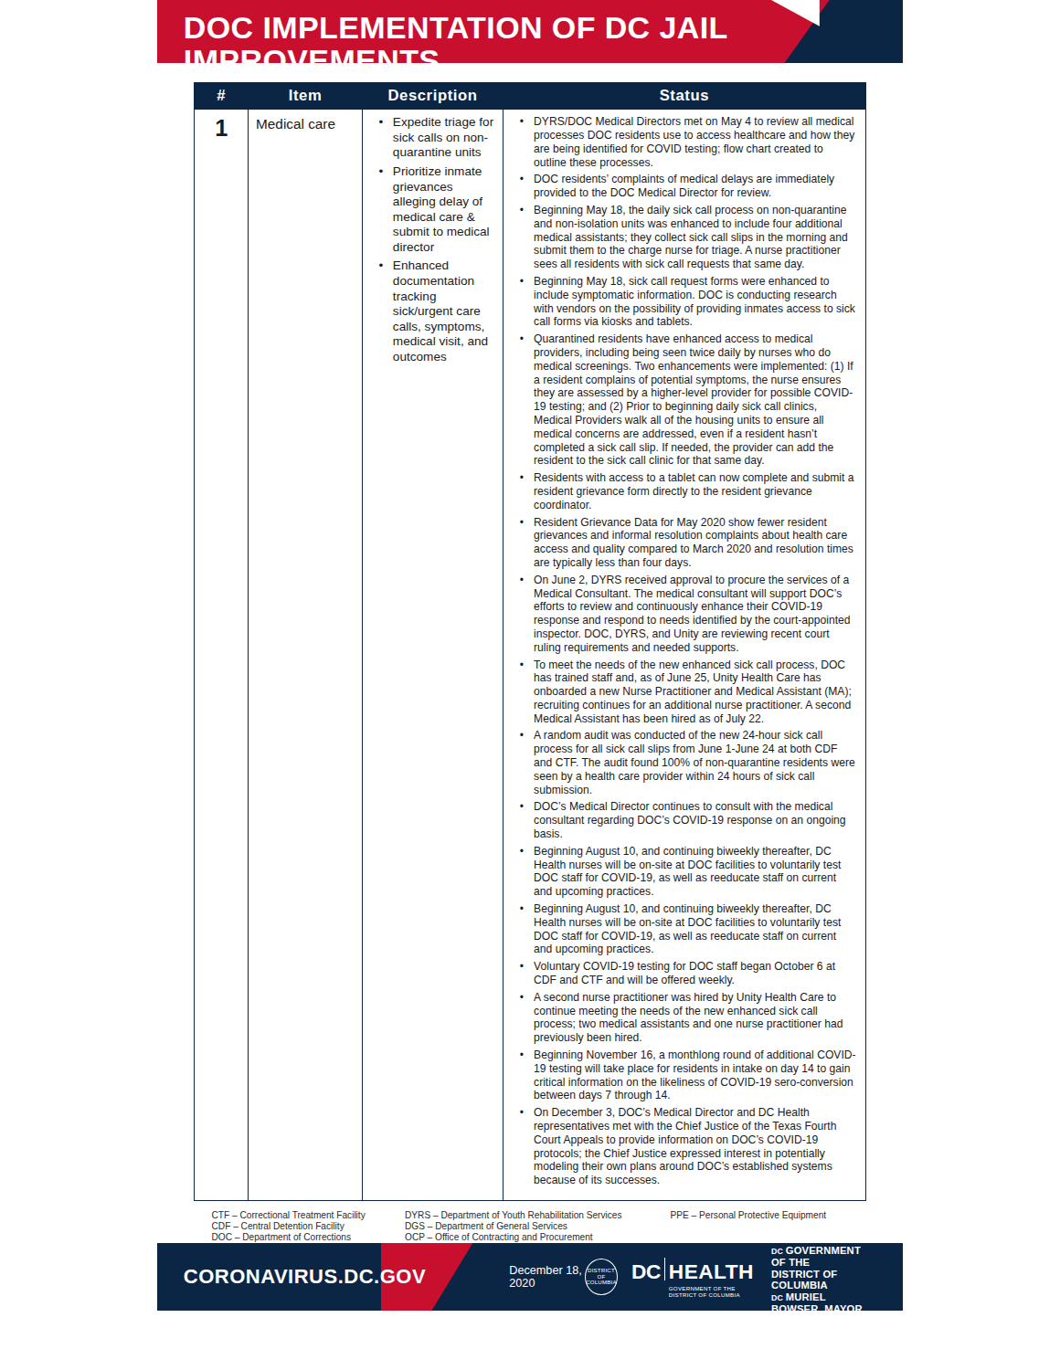DOC Implementation of DC Jail Improvements
| # | Item | Description | Status |
| --- | --- | --- | --- |
| 1 | Medical care | Expedite triage for sick calls on non-quarantine units Prioritize inmate grievances alleging delay of medical care & submit to medical director Enhanced documentation tracking sick/urgent care calls, symptoms, medical visit, and outcomes | DYRS/DOC Medical Directors met on May 4 to review all medical processes DOC residents use to access healthcare and how they are being identified for COVID testing; flow chart created to outline these processes. DOC residents’ complaints of medical delays are immediately provided to the DOC Medical Director for review. Beginning May 18, the daily sick call process on non-quarantine and non-isolation units was enhanced to include four additional medical assistants; they collect sick call slips in the morning and submit them to the charge nurse for triage. A nurse practitioner sees all residents with sick call requests that same day. Beginning May 18, sick call request forms were enhanced to include symptomatic information. DOC is conducting research with vendors on the possibility of providing inmates access to sick call forms via kiosks and tablets. Quarantined residents have enhanced access to medical providers, including being seen twice daily by nurses who do medical screenings. Two enhancements were implemented: (1) If a resident complains of potential symptoms, the nurse ensures they are assessed by a higher-level provider for possible COVID-19 testing; and (2) Prior to beginning daily sick call clinics, Medical Providers walk all of the housing units to ensure all medical concerns are addressed, even if a resident hasn’t completed a sick call slip. If needed, the provider can add the resident to the sick call clinic for that same day. Residents with access to a tablet can now complete and submit a resident grievance form directly to the resident grievance coordinator. Resident Grievance Data for May 2020 show fewer resident grievances and informal resolution complaints about health care access and quality compared to March 2020 and resolution times are typically less than four days. On June 2, DYRS received approval to procure the services of a Medical Consultant. The medical consultant will support DOC’s efforts to review and continuously enhance their COVID-19 response and respond to needs identified by the court-appointed inspector. DOC, DYRS, and Unity are reviewing recent court ruling requirements and needed supports. To meet the needs of the new enhanced sick call process, DOC has trained staff and, as of June 25, Unity Health Care has onboarded a new Nurse Practitioner and Medical Assistant (MA); recruiting continues for an additional nurse practitioner. A second Medical Assistant has been hired as of July 22. A random audit was conducted of the new 24-hour sick call process for all sick call slips from June 1-June 24 at both CDF and CTF. The audit found 100% of non-quarantine residents were seen by a health care provider within 24 hours of sick call submission. DOC’s Medical Director continues to consult with the medical consultant regarding DOC’s COVID-19 response on an ongoing basis. Beginning August 10, and continuing biweekly thereafter, DC Health nurses will be on-site at DOC facilities to voluntarily test DOC staff for COVID-19, as well as reeducate staff on current and upcoming practices. Beginning August 10, and continuing biweekly thereafter, DC Health nurses will be on-site at DOC facilities to voluntarily test DOC staff for COVID-19, as well as reeducate staff on current and upcoming practices. Voluntary COVID-19 testing for DOC staff began October 6 at CDF and CTF and will be offered weekly. A second nurse practitioner was hired by Unity Health Care to continue meeting the needs of the new enhanced sick call process; two medical assistants and one nurse practitioner had previously been hired. Beginning November 16, a monthlong round of additional COVID-19 testing will take place for residents in intake on day 14 to gain critical information on the likeliness of COVID-19 sero-conversion between days 7 through 14. On December 3, DOC’s Medical Director and DC Health representatives met with the Chief Justice of the Texas Fourth Court Appeals to provide information on DOC’s COVID-19 protocols; the Chief Justice expressed interest in potentially modeling their own plans around DOC’s established systems because of its successes. |
| CTF – Correctional Treatment Facility | DYRS – Department of Youth Rehabilitation Services | PPE – Personal Protective Equipment |
| CDF – Central Detention Facility | DGS – Department of General Services | |
| DOC – Department of Corrections | OCP – Office of Contracting and Procurement | |
coronavirus.dc.gov
December 18, 2020
DISTRICT
OF
COLUMBIA
DC HEALTH GOVERNMENT OF THE DISTRICT OF COLUMBIA
WE ARE DC GOVERNMENT OF THE
DISTRICT OF COLUMBIA
DC MURIEL BOWSER, MAYOR